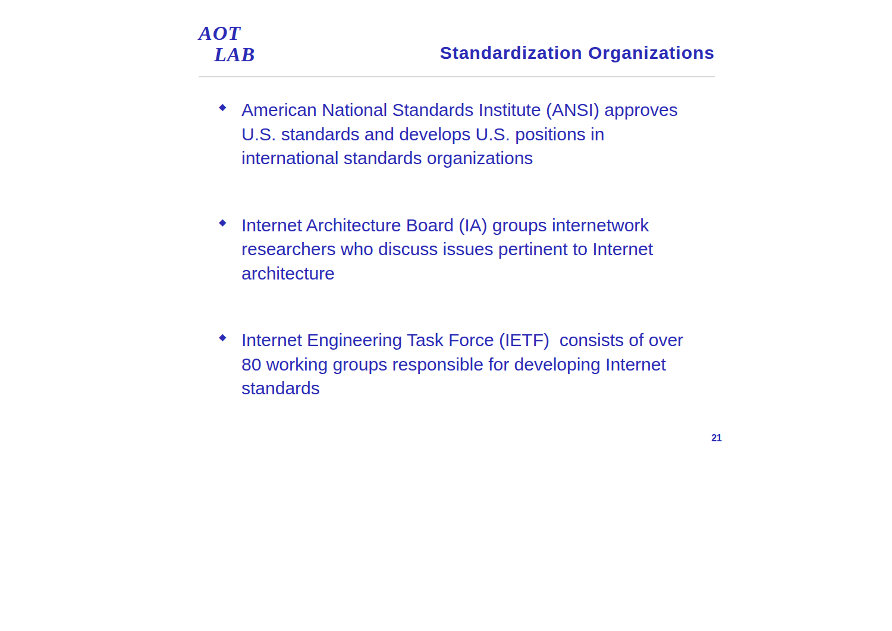AOTLAB
Standardization Organizations
American National Standards Institute (ANSI) approves U.S. standards and develops U.S. positions in international standards organizations
Internet Architecture Board (IA) groups internetwork researchers who discuss issues pertinent to Internet architecture
Internet Engineering Task Force (IETF) consists of over 80 working groups responsible for developing Internet standards
21